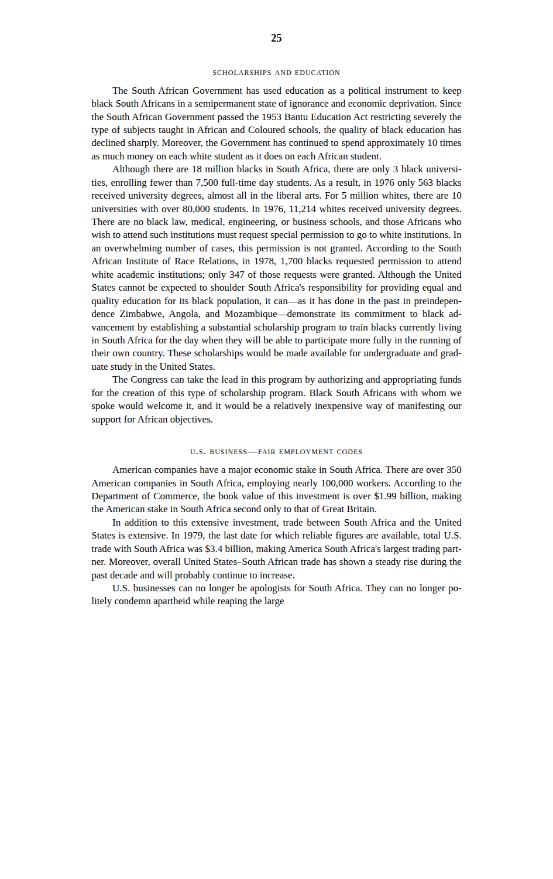25
Scholarships and Education
The South African Government has used education as a political instrument to keep black South Africans in a semipermanent state of ignorance and economic deprivation. Since the South African Government passed the 1953 Bantu Education Act restricting severely the type of subjects taught in African and Coloured schools, the quality of black education has declined sharply. Moreover, the Government has continued to spend approximately 10 times as much money on each white student as it does on each African student.
Although there are 18 million blacks in South Africa, there are only 3 black universities, enrolling fewer than 7,500 full-time day students. As a result, in 1976 only 563 blacks received university degrees, almost all in the liberal arts. For 5 million whites, there are 10 universities with over 80,000 students. In 1976, 11,214 whites received university degrees. There are no black law, medical, engineering, or business schools, and those Africans who wish to attend such institutions must request special permission to go to white institutions. In an overwhelming number of cases, this permission is not granted. According to the South African Institute of Race Relations, in 1978, 1,700 blacks requested permission to attend white academic institutions; only 347 of those requests were granted. Although the United States cannot be expected to shoulder South Africa's responsibility for providing equal and quality education for its black population, it can—as it has done in the past in preindependence Zimbabwe, Angola, and Mozambique—demonstrate its commitment to black advancement by establishing a substantial scholarship program to train blacks currently living in South Africa for the day when they will be able to participate more fully in the running of their own country. These scholarships would be made available for undergraduate and graduate study in the United States.
The Congress can take the lead in this program by authorizing and appropriating funds for the creation of this type of scholarship program. Black South Africans with whom we spoke would welcome it, and it would be a relatively inexpensive way of manifesting our support for African objectives.
U.S. Business—Fair Employment Codes
American companies have a major economic stake in South Africa. There are over 350 American companies in South Africa, employing nearly 100,000 workers. According to the Department of Commerce, the book value of this investment is over $1.99 billion, making the American stake in South Africa second only to that of Great Britain.
In addition to this extensive investment, trade between South Africa and the United States is extensive. In 1979, the last date for which reliable figures are available, total U.S. trade with South Africa was $3.4 billion, making America South Africa's largest trading partner. Moreover, overall United States–South African trade has shown a steady rise during the past decade and will probably continue to increase.
U.S. businesses can no longer be apologists for South Africa. They can no longer politely condemn apartheid while reaping the large